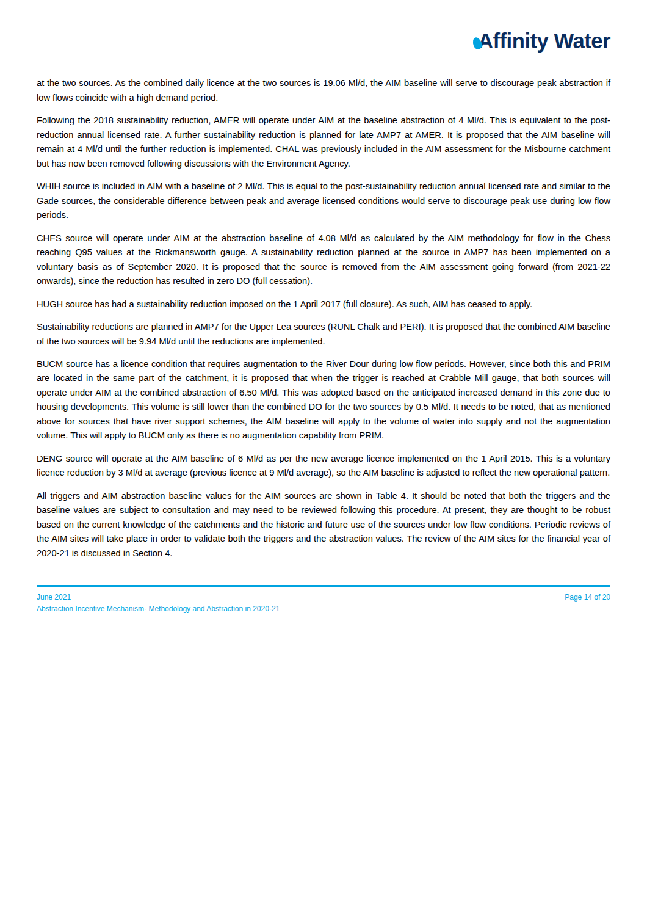Affinity Water
at the two sources. As the combined daily licence at the two sources is 19.06 Ml/d, the AIM baseline will serve to discourage peak abstraction if low flows coincide with a high demand period.
Following the 2018 sustainability reduction, AMER will operate under AIM at the baseline abstraction of 4 Ml/d. This is equivalent to the post-reduction annual licensed rate. A further sustainability reduction is planned for late AMP7 at AMER. It is proposed that the AIM baseline will remain at 4 Ml/d until the further reduction is implemented. CHAL was previously included in the AIM assessment for the Misbourne catchment but has now been removed following discussions with the Environment Agency.
WHIH source is included in AIM with a baseline of 2 Ml/d. This is equal to the post-sustainability reduction annual licensed rate and similar to the Gade sources, the considerable difference between peak and average licensed conditions would serve to discourage peak use during low flow periods.
CHES source will operate under AIM at the abstraction baseline of 4.08 Ml/d as calculated by the AIM methodology for flow in the Chess reaching Q95 values at the Rickmansworth gauge. A sustainability reduction planned at the source in AMP7 has been implemented on a voluntary basis as of September 2020. It is proposed that the source is removed from the AIM assessment going forward (from 2021-22 onwards), since the reduction has resulted in zero DO (full cessation).
HUGH source has had a sustainability reduction imposed on the 1 April 2017 (full closure). As such, AIM has ceased to apply.
Sustainability reductions are planned in AMP7 for the Upper Lea sources (RUNL Chalk and PERI). It is proposed that the combined AIM baseline of the two sources will be 9.94 Ml/d until the reductions are implemented.
BUCM source has a licence condition that requires augmentation to the River Dour during low flow periods. However, since both this and PRIM are located in the same part of the catchment, it is proposed that when the trigger is reached at Crabble Mill gauge, that both sources will operate under AIM at the combined abstraction of 6.50 Ml/d. This was adopted based on the anticipated increased demand in this zone due to housing developments. This volume is still lower than the combined DO for the two sources by 0.5 Ml/d. It needs to be noted, that as mentioned above for sources that have river support schemes, the AIM baseline will apply to the volume of water into supply and not the augmentation volume. This will apply to BUCM only as there is no augmentation capability from PRIM.
DENG source will operate at the AIM baseline of 6 Ml/d as per the new average licence implemented on the 1 April 2015. This is a voluntary licence reduction by 3 Ml/d at average (previous licence at 9 Ml/d average), so the AIM baseline is adjusted to reflect the new operational pattern.
All triggers and AIM abstraction baseline values for the AIM sources are shown in Table 4. It should be noted that both the triggers and the baseline values are subject to consultation and may need to be reviewed following this procedure. At present, they are thought to be robust based on the current knowledge of the catchments and the historic and future use of the sources under low flow conditions. Periodic reviews of the AIM sites will take place in order to validate both the triggers and the abstraction values. The review of the AIM sites for the financial year of 2020-21 is discussed in Section 4.
June 2021
Abstraction Incentive Mechanism- Methodology and Abstraction in 2020-21
Page 14 of 20